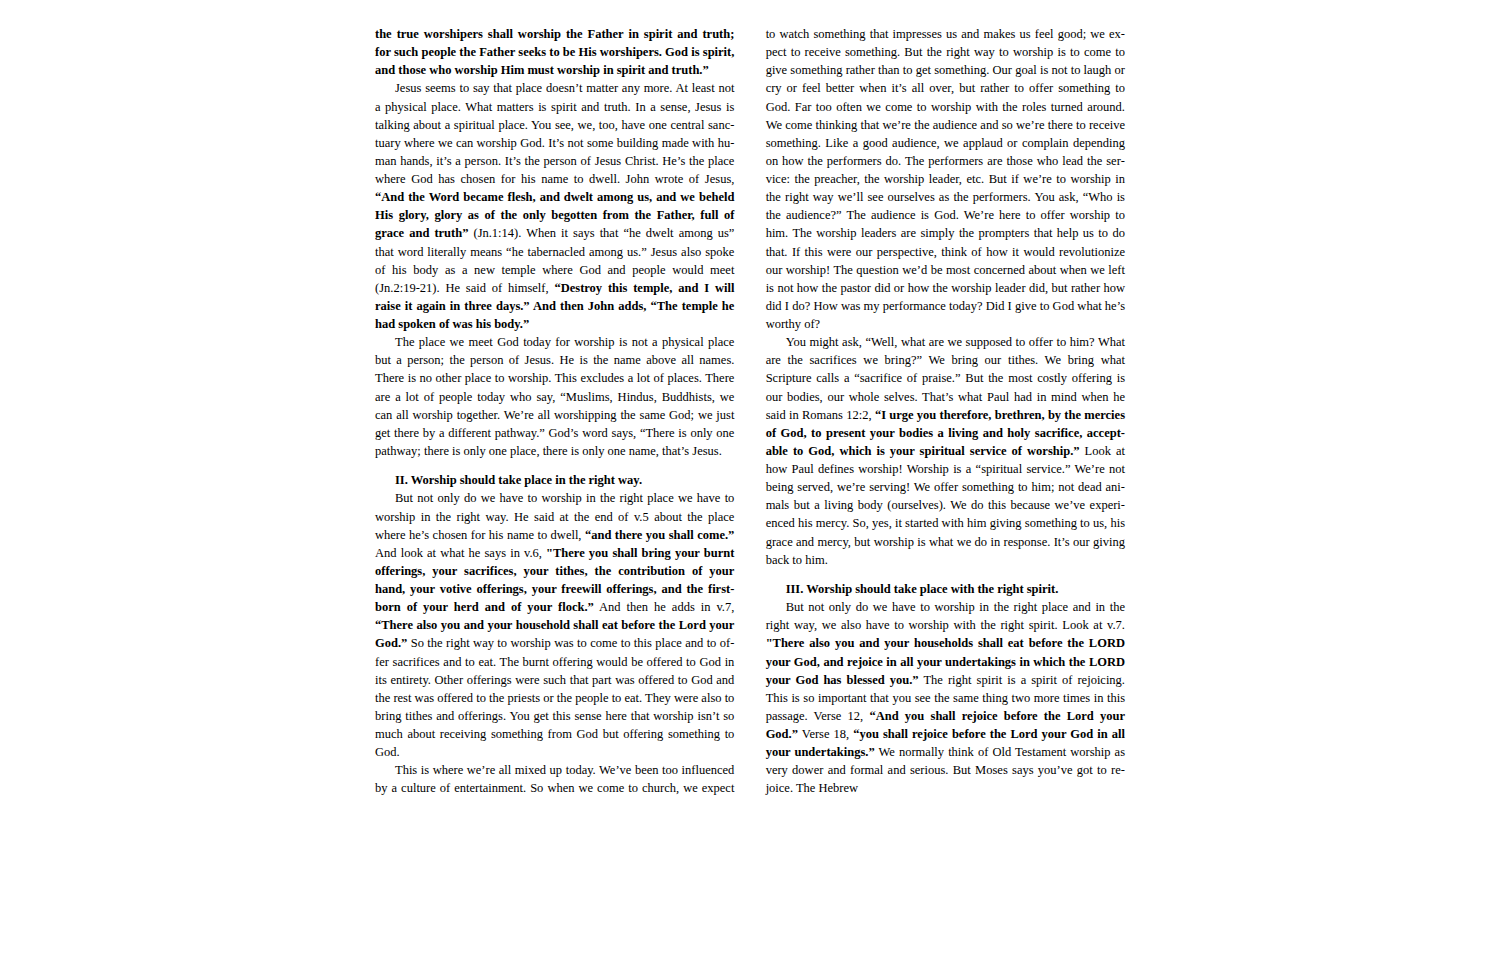the true worshipers shall worship the Father in spirit and truth; for such people the Father seeks to be His worshipers. God is spirit, and those who worship Him must worship in spirit and truth.”
Jesus seems to say that place doesn’t matter any more. At least not a physical place. What matters is spirit and truth. In a sense, Jesus is talking about a spiritual place. You see, we, too, have one central sanctuary where we can worship God. It’s not some building made with human hands, it’s a person. It’s the person of Jesus Christ. He’s the place where God has chosen for his name to dwell. John wrote of Jesus, “And the Word became flesh, and dwelt among us, and we beheld His glory, glory as of the only begotten from the Father, full of grace and truth” (Jn.1:14). When it says that “he dwelt among us” that word literally means “he tabernacled among us.” Jesus also spoke of his body as a new temple where God and people would meet (Jn.2:19-21). He said of himself, “Destroy this temple, and I will raise it again in three days.” And then John adds, “The temple he had spoken of was his body.”
The place we meet God today for worship is not a physical place but a person; the person of Jesus. He is the name above all names. There is no other place to worship. This excludes a lot of places. There are a lot of people today who say, “Muslims, Hindus, Buddhists, we can all worship together. We’re all worshipping the same God; we just get there by a different pathway.” God’s word says, “There is only one pathway; there is only one place, there is only one name, that’s Jesus.
II. Worship should take place in the right way.
But not only do we have to worship in the right place we have to worship in the right way. He said at the end of v.5 about the place where he’s chosen for his name to dwell, “and there you shall come.” And look at what he says in v.6, "There you shall bring your burnt offerings, your sacrifices, your tithes, the contribution of your hand, your votive offerings, your freewill offerings, and the firstborn of your herd and of your flock.” And then he adds in v.7, “There also you and your household shall eat before the Lord your God.” So the right way to worship was to come to this place and to offer sacrifices and to eat. The burnt offering would be offered to God in its entirety. Other offerings were such that part was offered to God and the rest was offered to the priests or the people to eat. They were also to bring tithes and offerings. You get this sense here that worship isn’t so much about receiving something from God but offering something to God.
This is where we’re all mixed up today. We’ve been too influenced by a culture of entertainment. So when we come to church, we expect to watch something that impresses us and makes us feel good; we expect to receive something. But the right way to worship is to come to give something rather than to get something. Our goal is not to laugh or cry or feel better when it’s all over, but rather to offer something to God. Far too often we come to worship with the roles turned around. We come thinking that we’re the audience and so we’re there to receive something. Like a good audience, we applaud or complain depending on how the performers do. The performers are those who lead the service: the preacher, the worship leader, etc. But if we’re to worship in the right way we’ll see ourselves as the performers. You ask, “Who is the audience?” The audience is God. We’re here to offer worship to him. The worship leaders are simply the prompters that help us to do that. If this were our perspective, think of how it would revolutionize our worship! The question we’d be most concerned about when we left is not how the pastor did or how the worship leader did, but rather how did I do? How was my performance today? Did I give to God what he’s worthy of?
You might ask, “Well, what are we supposed to offer to him? What are the sacrifices we bring?” We bring our tithes. We bring what Scripture calls a “sacrifice of praise.” But the most costly offering is our bodies, our whole selves. That’s what Paul had in mind when he said in Romans 12:2, “I urge you therefore, brethren, by the mercies of God, to present your bodies a living and holy sacrifice, acceptable to God, which is your spiritual service of worship.” Look at how Paul defines worship! Worship is a “spiritual service.” We’re not being served, we’re serving! We offer something to him; not dead animals but a living body (ourselves). We do this because we’ve experienced his mercy. So, yes, it started with him giving something to us, his grace and mercy, but worship is what we do in response. It’s our giving back to him.
III. Worship should take place with the right spirit.
But not only do we have to worship in the right place and in the right way, we also have to worship with the right spirit. Look at v.7. "There also you and your households shall eat before the LORD your God, and rejoice in all your undertakings in which the LORD your God has blessed you.” The right spirit is a spirit of rejoicing. This is so important that you see the same thing two more times in this passage. Verse 12, “And you shall rejoice before the Lord your God.” Verse 18, “you shall rejoice before the Lord your God in all your undertakings.” We normally think of Old Testament worship as very dower and formal and serious. But Moses says you’ve got to rejoice. The Hebrew